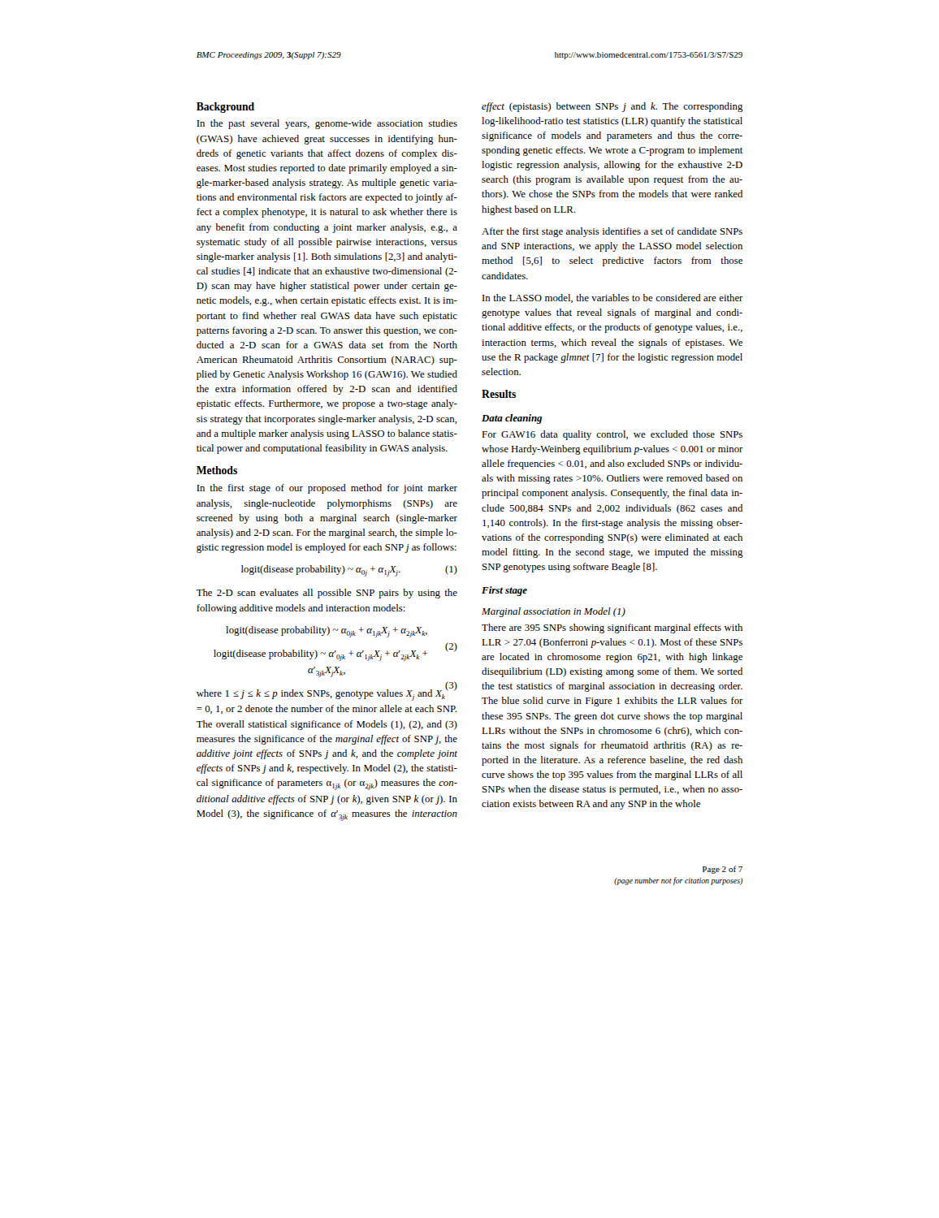BMC Proceedings 2009, 3(Suppl 7):S29
http://www.biomedcentral.com/1753-6561/3/S7/S29
Background
In the past several years, genome-wide association studies (GWAS) have achieved great successes in identifying hundreds of genetic variants that affect dozens of complex diseases. Most studies reported to date primarily employed a single-marker-based analysis strategy. As multiple genetic variations and environmental risk factors are expected to jointly affect a complex phenotype, it is natural to ask whether there is any benefit from conducting a joint marker analysis, e.g., a systematic study of all possible pairwise interactions, versus single-marker analysis [1]. Both simulations [2,3] and analytical studies [4] indicate that an exhaustive two-dimensional (2-D) scan may have higher statistical power under certain genetic models, e.g., when certain epistatic effects exist. It is important to find whether real GWAS data have such epistatic patterns favoring a 2-D scan. To answer this question, we conducted a 2-D scan for a GWAS data set from the North American Rheumatoid Arthritis Consortium (NARAC) supplied by Genetic Analysis Workshop 16 (GAW16). We studied the extra information offered by 2-D scan and identified epistatic effects. Furthermore, we propose a two-stage analysis strategy that incorporates single-marker analysis, 2-D scan, and a multiple marker analysis using LASSO to balance statistical power and computational feasibility in GWAS analysis.
Methods
In the first stage of our proposed method for joint marker analysis, single-nucleotide polymorphisms (SNPs) are screened by using both a marginal search (single-marker analysis) and 2-D scan. For the marginal search, the simple logistic regression model is employed for each SNP j as follows:
(1) logit(disease probability) ~ α 0j + α 1j Xj.
The 2-D scan evaluates all possible SNP pairs by using the following additive models and interaction models:
logit(disease probability) ~ α 0jk + α 1jk Xj + α 2jk Xk, (2)
logit(disease probability) ~ α′0jk + α′1jk Xj + α′2jk Xk + α′3jk XjXk, (3)
where 1 ≤ j ≤ k ≤ p index SNPs, genotype values Xj and Xk = 0, 1, or 2 denote the number of the minor allele at each SNP. The overall statistical significance of Models (1), (2), and (3) measures the significance of the marginal effect of SNP j, the additive joint effects of SNPs j and k, and the complete joint effects of SNPs j and k, respectively. In Model (2), the statistical significance of parameters α1jk (or α2jk) measures the conditional additive effects of SNP j (or k), given SNP k (or j). In Model (3), the significance of α′3jk measures the interaction effect (epistasis) between SNPs j and k. The corresponding log-likelihood-ratio test statistics (LLR) quantify the statistical significance of models and parameters and thus the corresponding genetic effects. We wrote a C-program to implement logistic regression analysis, allowing for the exhaustive 2-D search (this program is available upon request from the authors). We chose the SNPs from the models that were ranked highest based on LLR.
After the first stage analysis identifies a set of candidate SNPs and SNP interactions, we apply the LASSO model selection method [5,6] to select predictive factors from those candidates.
In the LASSO model, the variables to be considered are either genotype values that reveal signals of marginal and conditional additive effects, or the products of genotype values, i.e., interaction terms, which reveal the signals of epistases. We use the R package glmnet [7] for the logistic regression model selection.
Results
Data cleaning
For GAW16 data quality control, we excluded those SNPs whose Hardy-Weinberg equilibrium p-values < 0.001 or minor allele frequencies < 0.01, and also excluded SNPs or individuals with missing rates >10%. Outliers were removed based on principal component analysis. Consequently, the final data include 500,884 SNPs and 2,002 individuals (862 cases and 1,140 controls). In the first-stage analysis the missing observations of the corresponding SNP(s) were eliminated at each model fitting. In the second stage, we imputed the missing SNP genotypes using software Beagle [8].
First stage
Marginal association in Model (1)
There are 395 SNPs showing significant marginal effects with LLR > 27.04 (Bonferroni p-values < 0.1). Most of these SNPs are located in chromosome region 6p21, with high linkage disequilibrium (LD) existing among some of them. We sorted the test statistics of marginal association in decreasing order. The blue solid curve in Figure 1 exhibits the LLR values for these 395 SNPs. The green dot curve shows the top marginal LLRs without the SNPs in chromosome 6 (chr6), which contains the most signals for rheumatoid arthritis (RA) as reported in the literature. As a reference baseline, the red dash curve shows the top 395 values from the marginal LLRs of all SNPs when the disease status is permuted, i.e., when no association exists between RA and any SNP in the whole
Page 2 of 7
(page number not for citation purposes)